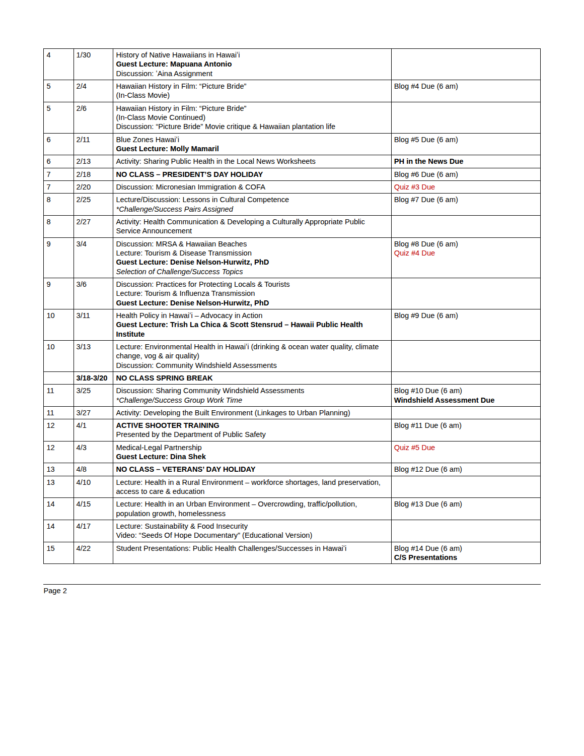| 4 | 1/30 | History of Native Hawaiians in Hawaiʻi Guest Lecture: Mapuana Antonio Discussion: ʻAina Assignment | |
| 5 | 2/4 | Hawaiian History in Film: “Picture Bride” (In-Class Movie) | Blog #4 Due (6 am) |
| 5 | 2/6 | Hawaiian History in Film: “Picture Bride” (In-Class Movie Continued) Discussion: “Picture Bride” Movie critique & Hawaiian plantation life | |
| 6 | 2/11 | Blue Zones Hawaiʻi Guest Lecture: Molly Mamaril | Blog #5 Due (6 am) |
| 6 | 2/13 | Activity: Sharing Public Health in the Local News Worksheets | PH in the News Due |
| 7 | 2/18 | NO CLASS – PRESIDENT’S DAY HOLIDAY | Blog #6 Due (6 am) |
| 7 | 2/20 | Discussion: Micronesian Immigration & COFA | Quiz #3 Due |
| 8 | 2/25 | Lecture/Discussion: Lessons in Cultural Competence *Challenge/Success Pairs Assigned | Blog #7 Due (6 am) |
| 8 | 2/27 | Activity: Health Communication & Developing a Culturally Appropriate Public Service Announcement | |
| 9 | 3/4 | Discussion: MRSA & Hawaiian Beaches Lecture: Tourism & Disease Transmission Guest Lecture: Denise Nelson-Hurwitz, PhD Selection of Challenge/Success Topics | Blog #8 Due (6 am) Quiz #4 Due |
| 9 | 3/6 | Discussion: Practices for Protecting Locals & Tourists Lecture: Tourism & Influenza Transmission Guest Lecture: Denise Nelson-Hurwitz, PhD | |
| 10 | 3/11 | Health Policy in Hawaiʻi – Advocacy in Action Guest Lecture: Trish La Chica & Scott Stensrud – Hawaii Public Health Institute | Blog #9 Due (6 am) |
| 10 | 3/13 | Lecture: Environmental Health in Hawaiʻi (drinking & ocean water quality, climate change, vog & air quality) Discussion: Community Windshield Assessments | |
| | 3/18-3/20 | NO CLASS SPRING BREAK | |
| 11 | 3/25 | Discussion: Sharing Community Windshield Assessments *Challenge/Success Group Work Time | Blog #10 Due (6 am) Windshield Assessment Due |
| 11 | 3/27 | Activity: Developing the Built Environment (Linkages to Urban Planning) | |
| 12 | 4/1 | ACTIVE SHOOTER TRAINING Presented by the Department of Public Safety | Blog #11 Due (6 am) |
| 12 | 4/3 | Medical-Legal Partnership Guest Lecture: Dina Shek | Quiz #5 Due |
| 13 | 4/8 | NO CLASS – VETERANS’ DAY HOLIDAY | Blog #12 Due (6 am) |
| 13 | 4/10 | Lecture: Health in a Rural Environment – workforce shortages, land preservation, access to care & education | |
| 14 | 4/15 | Lecture: Health in an Urban Environment – Overcrowding, traffic/pollution, population growth, homelessness | Blog #13 Due (6 am) |
| 14 | 4/17 | Lecture: Sustainability & Food Insecurity Video: “Seeds Of Hope Documentary” (Educational Version) | |
| 15 | 4/22 | Student Presentations: Public Health Challenges/Successes in Hawaiʻi | Blog #14 Due (6 am) C/S Presentations |
Page 2